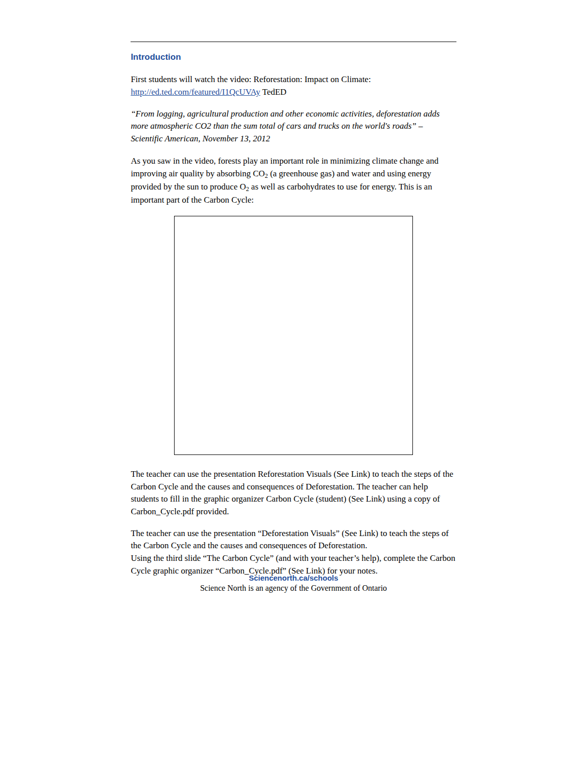Introduction
First students will watch the video: Reforestation: Impact on Climate:
http://ed.ted.com/featured/I1QcUVAy TedED
“From logging, agricultural production and other economic activities, deforestation adds more atmospheric CO2 than the sum total of cars and trucks on the world's roads” – Scientific American, November 13, 2012
As you saw in the video, forests play an important role in minimizing climate change and improving air quality by absorbing CO2 (a greenhouse gas) and water and using energy provided by the sun to produce O2 as well as carbohydrates to use for energy. This is an important part of the Carbon Cycle:
The teacher can use the presentation Reforestation Visuals (See Link) to teach the steps of the Carbon Cycle and the causes and consequences of Deforestation. The teacher can help students to fill in the graphic organizer Carbon Cycle (student) (See Link) using a copy of Carbon_Cycle.pdf provided.
The teacher can use the presentation “Deforestation Visuals” (See Link) to teach the steps of the Carbon Cycle and the causes and consequences of Deforestation.
Using the third slide “The Carbon Cycle” (and with your teacher’s help), complete the Carbon Cycle graphic organizer “Carbon_Cycle.pdf” (See Link) for your notes.
Sciencenorth.ca/schools
Science North is an agency of the Government of Ontario